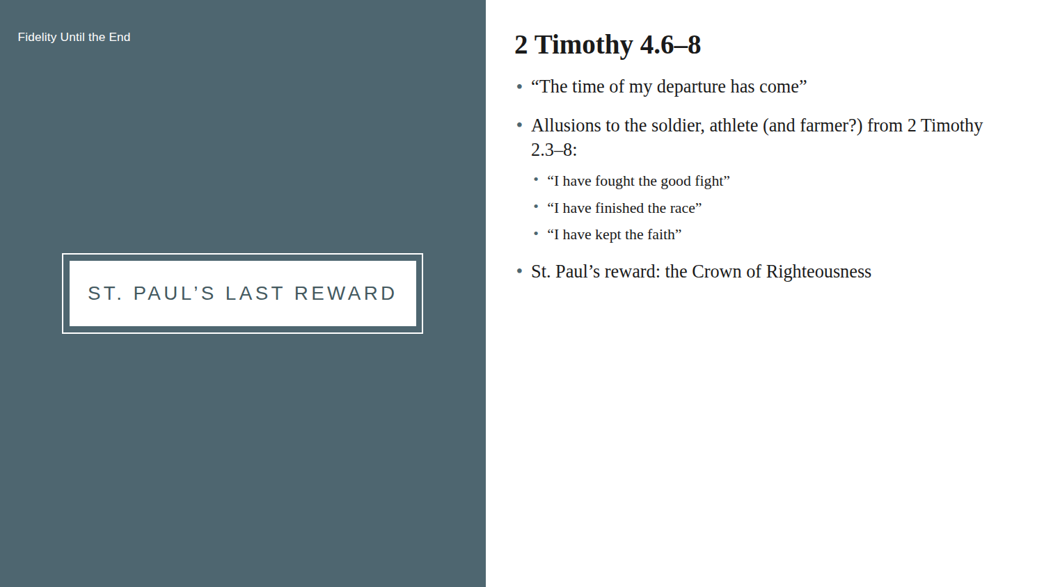Fidelity Until the End
St. Paul’s Last Reward
2 Timothy 4.6–8
“The time of my departure has come”
Allusions to the soldier, athlete (and farmer?) from 2 Timothy 2.3–8:
“I have fought the good fight”
“I have finished the race”
“I have kept the faith”
St. Paul’s reward: the Crown of Righteousness